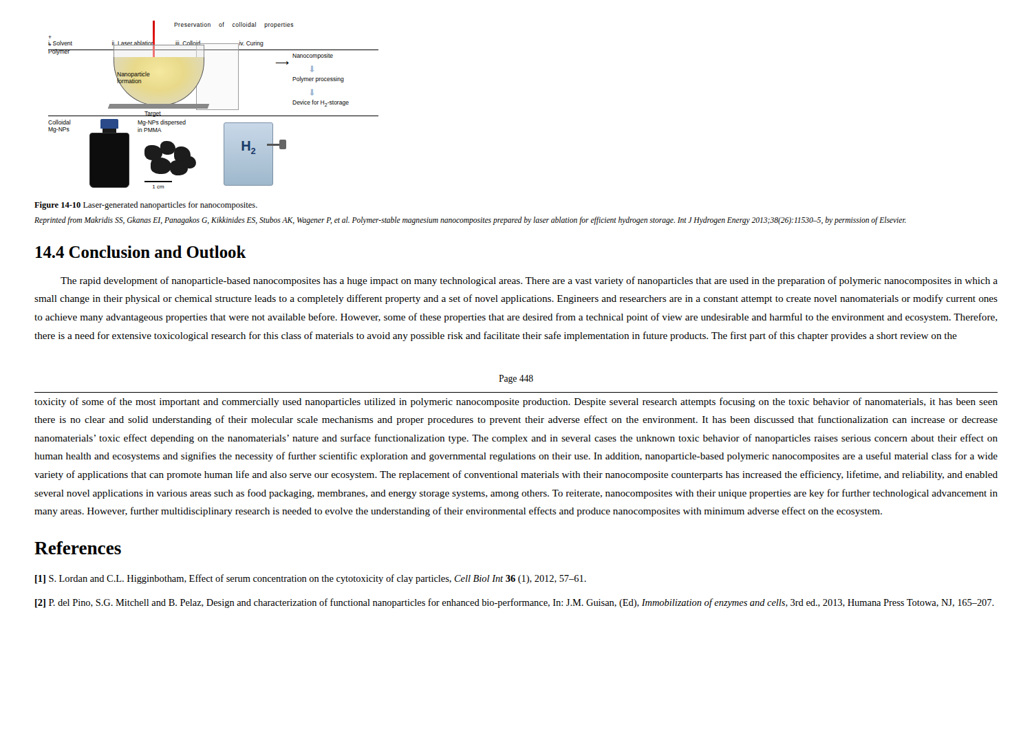Preservation of colloidal properties
i. Solvent
ii. Laser ablation
iii. Colloid
iv. Curing
Nanoparticle
formation
Target
⟶
Nanocomposite
⬇
Polymer processing
⬇
Device for H2-storage
+
Polymer
+
Colloidal
Mg-NPs
Mg-NPs dispersed
in PMMA
1 cm
H2
Figure 14-10 Laser-generated nanoparticles for nanocomposites.
Reprinted from Makridis SS, Gkanas EI, Panagakos G, Kikkinides ES, Stubos AK, Wagener P, et al. Polymer-stable magnesium nanocomposites prepared by laser ablation for efficient hydrogen storage. Int J Hydrogen Energy 2013;38(26):11530–5, by permission of Elsevier.
14.4 Conclusion and Outlook
The rapid development of nanoparticle-based nanocomposites has a huge impact on many technological areas. There are a vast variety of nanoparticles that are used in the preparation of polymeric nanocomposites in which a small change in their physical or chemical structure leads to a completely different property and a set of novel applications. Engineers and researchers are in a constant attempt to create novel nanomaterials or modify current ones to achieve many advantageous properties that were not available before. However, some of these properties that are desired from a technical point of view are undesirable and harmful to the environment and ecosystem. Therefore, there is a need for extensive toxicological research for this class of materials to avoid any possible risk and facilitate their safe implementation in future products. The first part of this chapter provides a short review on the
Page 448
toxicity of some of the most important and commercially used nanoparticles utilized in polymeric nanocomposite production. Despite several research attempts focusing on the toxic behavior of nanomaterials, it has been seen there is no clear and solid understanding of their molecular scale mechanisms and proper procedures to prevent their adverse effect on the environment. It has been discussed that functionalization can increase or decrease nanomaterials’ toxic effect depending on the nanomaterials’ nature and surface functionalization type. The complex and in several cases the unknown toxic behavior of nanoparticles raises serious concern about their effect on human health and ecosystems and signifies the necessity of further scientific exploration and governmental regulations on their use. In addition, nanoparticle-based polymeric nanocomposites are a useful material class for a wide variety of applications that can promote human life and also serve our ecosystem. The replacement of conventional materials with their nanocomposite counterparts has increased the efficiency, lifetime, and reliability, and enabled several novel applications in various areas such as food packaging, membranes, and energy storage systems, among others. To reiterate, nanocomposites with their unique properties are key for further technological advancement in many areas. However, further multidisciplinary research is needed to evolve the understanding of their environmental effects and produce nanocomposites with minimum adverse effect on the ecosystem.
References
[1] S. Lordan and C.L. Higginbotham, Effect of serum concentration on the cytotoxicity of clay particles, Cell Biol Int 36 (1), 2012, 57–61.
[2] P. del Pino, S.G. Mitchell and B. Pelaz, Design and characterization of functional nanoparticles for enhanced bio-performance, In: J.M. Guisan, (Ed), Immobilization of enzymes and cells, 3rd ed., 2013, Humana Press Totowa, NJ, 165–207.